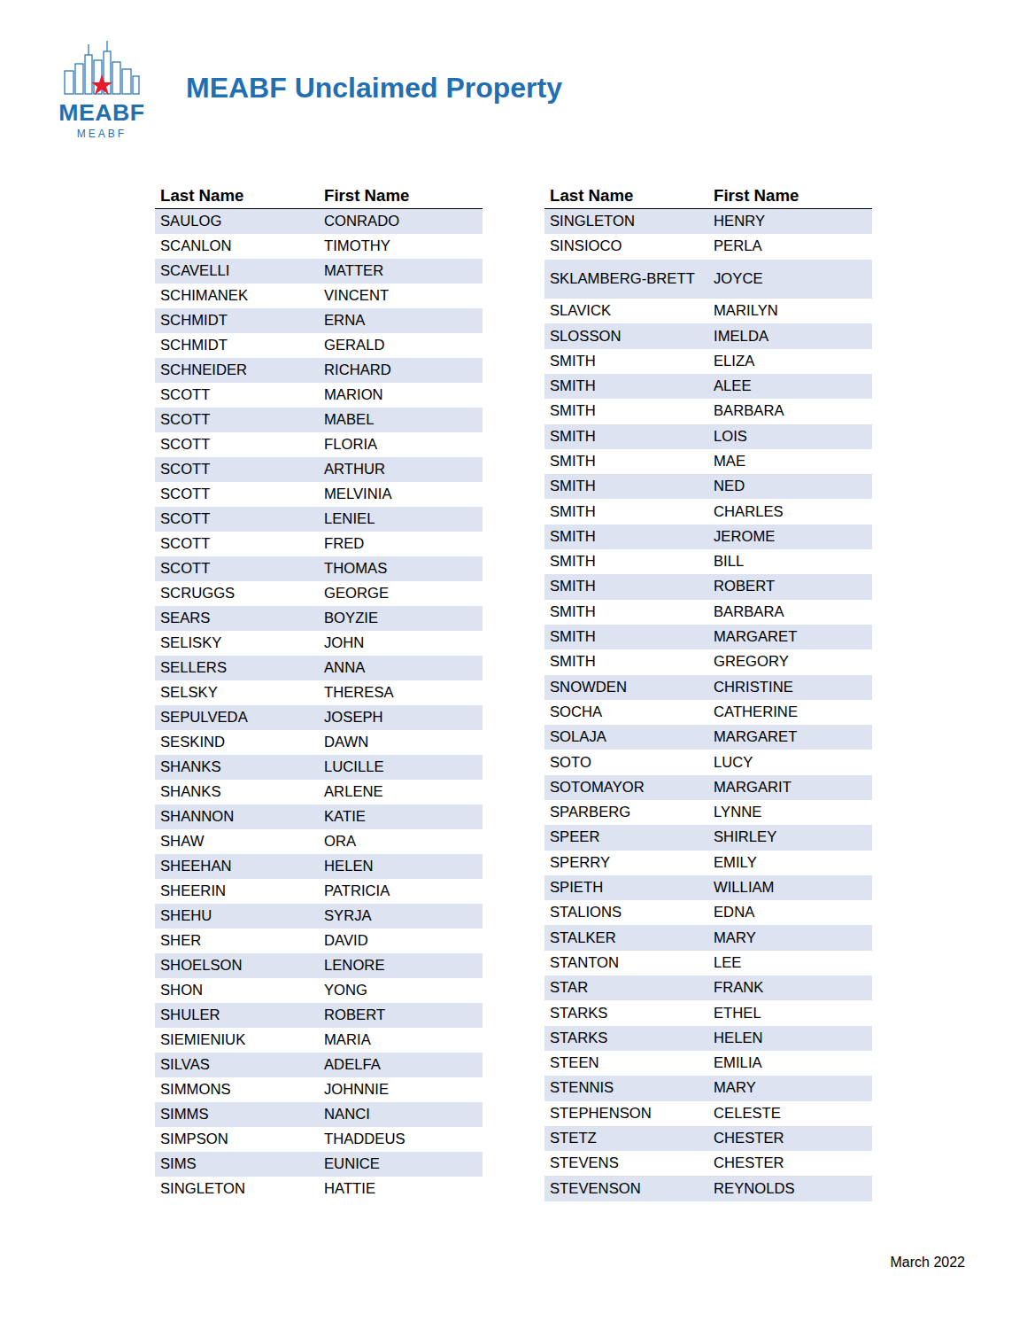MEABF
MEABF
MEABF Unclaimed Property
| Last Name | First Name |
| --- | --- |
| SAULOG | CONRADO |
| SCANLON | TIMOTHY |
| SCAVELLI | MATTER |
| SCHIMANEK | VINCENT |
| SCHMIDT | ERNA |
| SCHMIDT | GERALD |
| SCHNEIDER | RICHARD |
| SCOTT | MARION |
| SCOTT | MABEL |
| SCOTT | FLORIA |
| SCOTT | ARTHUR |
| SCOTT | MELVINIA |
| SCOTT | LENIEL |
| SCOTT | FRED |
| SCOTT | THOMAS |
| SCRUGGS | GEORGE |
| SEARS | BOYZIE |
| SELISKY | JOHN |
| SELLERS | ANNA |
| SELSKY | THERESA |
| SEPULVEDA | JOSEPH |
| SESKIND | DAWN |
| SHANKS | LUCILLE |
| SHANKS | ARLENE |
| SHANNON | KATIE |
| SHAW | ORA |
| SHEEHAN | HELEN |
| SHEERIN | PATRICIA |
| SHEHU | SYRJA |
| SHER | DAVID |
| SHOELSON | LENORE |
| SHON | YONG |
| SHULER | ROBERT |
| SIEMIENIUK | MARIA |
| SILVAS | ADELFA |
| SIMMONS | JOHNNIE |
| SIMMS | NANCI |
| SIMPSON | THADDEUS |
| SIMS | EUNICE |
| SINGLETON | HATTIE |
| Last Name | First Name |
| --- | --- |
| SINGLETON | HENRY |
| SINSIOCO | PERLA |
| SKLAMBERG-BRETT | JOYCE |
| SLAVICK | MARILYN |
| SLOSSON | IMELDA |
| SMITH | ELIZA |
| SMITH | ALEE |
| SMITH | BARBARA |
| SMITH | LOIS |
| SMITH | MAE |
| SMITH | NED |
| SMITH | CHARLES |
| SMITH | JEROME |
| SMITH | BILL |
| SMITH | ROBERT |
| SMITH | BARBARA |
| SMITH | MARGARET |
| SMITH | GREGORY |
| SNOWDEN | CHRISTINE |
| SOCHA | CATHERINE |
| SOLAJA | MARGARET |
| SOTO | LUCY |
| SOTOMAYOR | MARGARIT |
| SPARBERG | LYNNE |
| SPEER | SHIRLEY |
| SPERRY | EMILY |
| SPIETH | WILLIAM |
| STALIONS | EDNA |
| STALKER | MARY |
| STANTON | LEE |
| STAR | FRANK |
| STARKS | ETHEL |
| STARKS | HELEN |
| STEEN | EMILIA |
| STENNIS | MARY |
| STEPHENSON | CELESTE |
| STETZ | CHESTER |
| STEVENS | CHESTER |
| STEVENSON | REYNOLDS |
March 2022